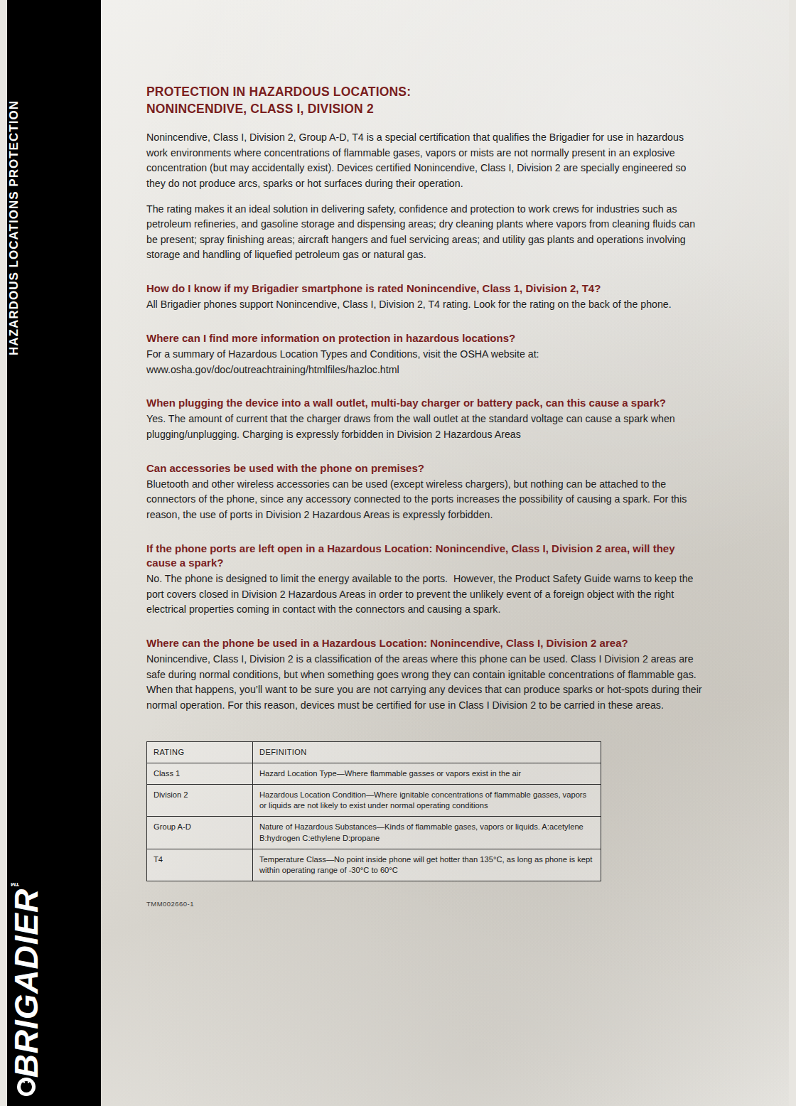Hazardous Locations Protection
BRIGADIER™
Protection in Hazardous Locations:
Nonincendive, Class I, Division 2
Nonincendive, Class I, Division 2, Group A-D, T4 is a special certification that qualifies the Brigadier for use in hazardous work environments where concentrations of flammable gases, vapors or mists are not normally present in an explosive concentration (but may accidentally exist). Devices certified Nonincendive, Class I, Division 2 are specially engineered so they do not produce arcs, sparks or hot surfaces during their operation.
The rating makes it an ideal solution in delivering safety, confidence and protection to work crews for industries such as petroleum refineries, and gasoline storage and dispensing areas; dry cleaning plants where vapors from cleaning fluids can be present; spray finishing areas; aircraft hangers and fuel servicing areas; and utility gas plants and operations involving storage and handling of liquefied petroleum gas or natural gas.
How do I know if my Brigadier smartphone is rated Nonincendive, Class 1, Division 2, T4?
All Brigadier phones support Nonincendive, Class I, Division 2, T4 rating. Look for the rating on the back of the phone.
Where can I find more information on protection in hazardous locations?
For a summary of Hazardous Location Types and Conditions, visit the OSHA website at:
www.osha.gov/doc/outreachtraining/htmlfiles/hazloc.html
When plugging the device into a wall outlet, multi-bay charger or battery pack, can this cause a spark?
Yes. The amount of current that the charger draws from the wall outlet at the standard voltage can cause a spark when plugging/unplugging. Charging is expressly forbidden in Division 2 Hazardous Areas
Can accessories be used with the phone on premises?
Bluetooth and other wireless accessories can be used (except wireless chargers), but nothing can be attached to the connectors of the phone, since any accessory connected to the ports increases the possibility of causing a spark. For this reason, the use of ports in Division 2 Hazardous Areas is expressly forbidden.
If the phone ports are left open in a Hazardous Location: Nonincendive, Class I, Division 2 area, will they cause a spark?
No. The phone is designed to limit the energy available to the ports. However, the Product Safety Guide warns to keep the port covers closed in Division 2 Hazardous Areas in order to prevent the unlikely event of a foreign object with the right electrical properties coming in contact with the connectors and causing a spark.
Where can the phone be used in a Hazardous Location: Nonincendive, Class I, Division 2 area?
Nonincendive, Class I, Division 2 is a classification of the areas where this phone can be used. Class I Division 2 areas are safe during normal conditions, but when something goes wrong they can contain ignitable concentrations of flammable gas. When that happens, you’ll want to be sure you are not carrying any devices that can produce sparks or hot-spots during their normal operation. For this reason, devices must be certified for use in Class I Division 2 to be carried in these areas.
| RATING | DEFINITION |
| --- | --- |
| Class 1 | Hazard Location Type—Where flammable gasses or vapors exist in the air |
| Division 2 | Hazardous Location Condition—Where ignitable concentrations of flammable gasses, vapors or liquids are not likely to exist under normal operating conditions |
| Group A-D | Nature of Hazardous Substances—Kinds of flammable gases, vapors or liquids. A:acetylene B:hydrogen C:ethylene D:propane |
| T4 | Temperature Class—No point inside phone will get hotter than 135°C, as long as phone is kept within operating range of -30°C to 60°C |
TMM002660-1